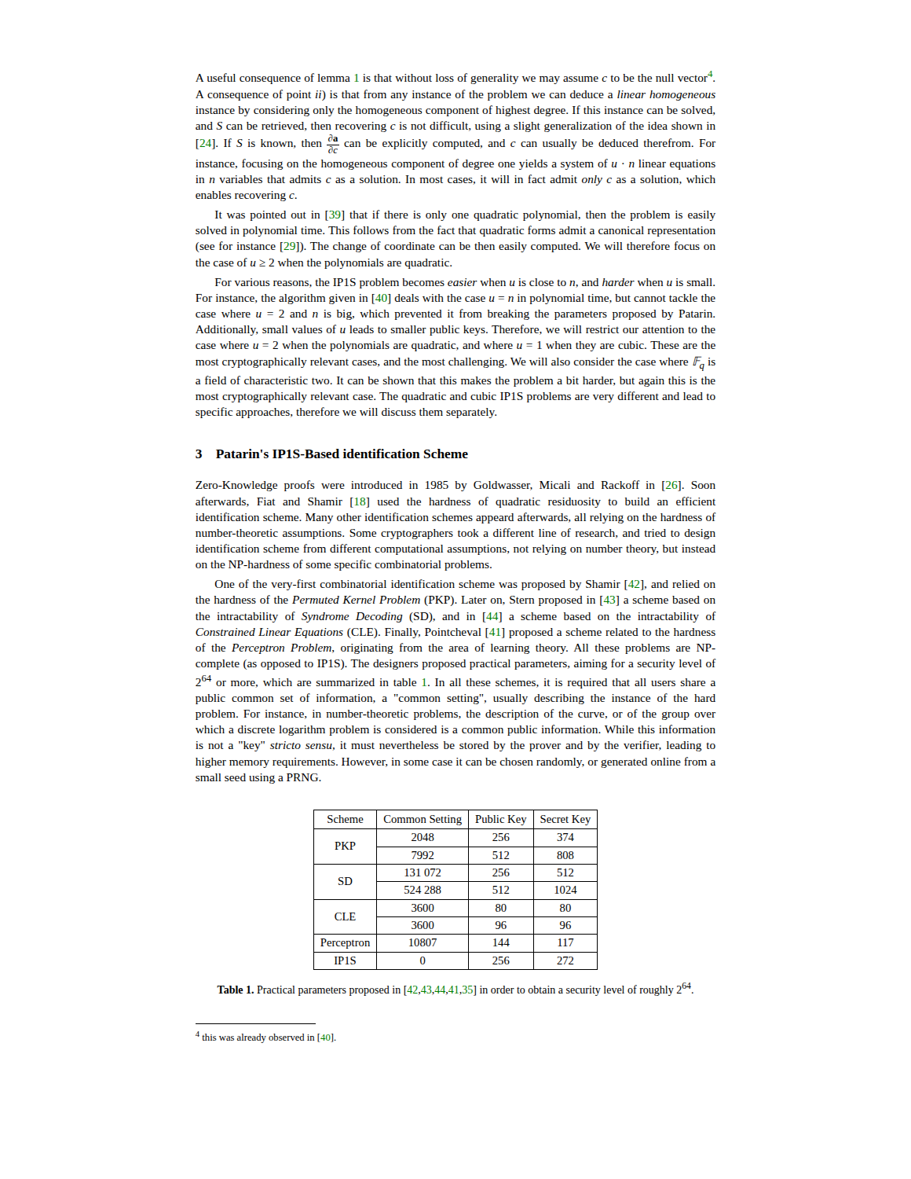A useful consequence of lemma 1 is that without loss of generality we may assume c to be the null vector4. A consequence of point ii) is that from any instance of the problem we can deduce a linear homogeneous instance by considering only the homogeneous component of highest degree. If this instance can be solved, and S can be retrieved, then recovering c is not difficult, using a slight generalization of the idea shown in [24]. If S is known, then ∂a∂c can be explicitly computed, and c can usually be deduced therefrom. For instance, focusing on the homogeneous component of degree one yields a system of u · n linear equations in n variables that admits c as a solution. In most cases, it will in fact admit only c as a solution, which enables recovering c.
It was pointed out in [39] that if there is only one quadratic polynomial, then the problem is easily solved in polynomial time. This follows from the fact that quadratic forms admit a canonical representation (see for instance [29]). The change of coordinate can be then easily computed. We will therefore focus on the case of u ≥ 2 when the polynomials are quadratic.
For various reasons, the IP1S problem becomes easier when u is close to n, and harder when u is small. For instance, the algorithm given in [40] deals with the case u = n in polynomial time, but cannot tackle the case where u = 2 and n is big, which prevented it from breaking the parameters proposed by Patarin. Additionally, small values of u leads to smaller public keys. Therefore, we will restrict our attention to the case where u = 2 when the polynomials are quadratic, and where u = 1 when they are cubic. These are the most cryptographically relevant cases, and the most challenging. We will also consider the case where 𝔽q is a field of characteristic two. It can be shown that this makes the problem a bit harder, but again this is the most cryptographically relevant case. The quadratic and cubic IP1S problems are very different and lead to specific approaches, therefore we will discuss them separately.
3 Patarin's IP1S-Based identification Scheme
Zero-Knowledge proofs were introduced in 1985 by Goldwasser, Micali and Rackoff in [26]. Soon afterwards, Fiat and Shamir [18] used the hardness of quadratic residuosity to build an efficient identification scheme. Many other identification schemes appeard afterwards, all relying on the hardness of number-theoretic assumptions. Some cryptographers took a different line of research, and tried to design identification scheme from different computational assumptions, not relying on number theory, but instead on the NP-hardness of some specific combinatorial problems.
One of the very-first combinatorial identification scheme was proposed by Shamir [42], and relied on the hardness of the Permuted Kernel Problem (PKP). Later on, Stern proposed in [43] a scheme based on the intractability of Syndrome Decoding (SD), and in [44] a scheme based on the intractability of Constrained Linear Equations (CLE). Finally, Pointcheval [41] proposed a scheme related to the hardness of the Perceptron Problem, originating from the area of learning theory. All these problems are NP-complete (as opposed to IP1S). The designers proposed practical parameters, aiming for a security level of 264 or more, which are summarized in table 1. In all these schemes, it is required that all users share a public common set of information, a "common setting", usually describing the instance of the hard problem. For instance, in number-theoretic problems, the description of the curve, or of the group over which a discrete logarithm problem is considered is a common public information. While this information is not a "key" stricto sensu, it must nevertheless be stored by the prover and by the verifier, leading to higher memory requirements. However, in some case it can be chosen randomly, or generated online from a small seed using a PRNG.
| Scheme | Common Setting | Public Key | Secret Key |
| --- | --- | --- | --- |
| PKP | 2048 | 256 | 374 |
| 7992 | 512 | 808 |
| SD | 131 072 | 256 | 512 |
| 524 288 | 512 | 1024 |
| CLE | 3600 | 80 | 80 |
| 3600 | 96 | 96 |
| Perceptron | 10807 | 144 | 117 |
| IP1S | 0 | 256 | 272 |
Table 1. Practical parameters proposed in [42,43,44,41,35] in order to obtain a security level of roughly 264.
4 this was already observed in [40].